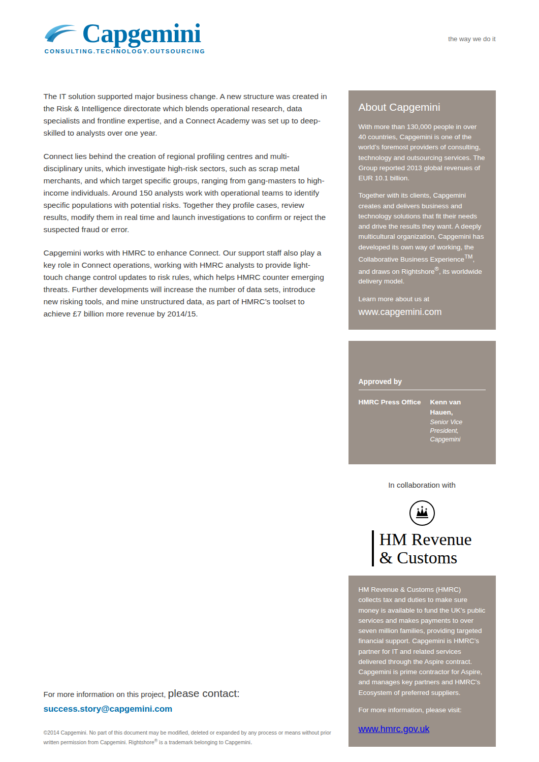Capgemini
CONSULTING.TECHNOLOGY.OUTSOURCING
the way we do it
The IT solution supported major business change. A new structure was created in the Risk & Intelligence directorate which blends operational research, data specialists and frontline expertise, and a Connect Academy was set up to deep-skilled to analysts over one year.
Connect lies behind the creation of regional profiling centres and multi-disciplinary units, which investigate high-risk sectors, such as scrap metal merchants, and which target specific groups, ranging from gang-masters to high-income individuals. Around 150 analysts work with operational teams to identify specific populations with potential risks. Together they profile cases, review results, modify them in real time and launch investigations to confirm or reject the suspected fraud or error.
Capgemini works with HMRC to enhance Connect. Our support staff also play a key role in Connect operations, working with HMRC analysts to provide light-touch change control updates to risk rules, which helps HMRC counter emerging threats. Further developments will increase the number of data sets, introduce new risking tools, and mine unstructured data, as part of HMRC’s toolset to achieve £7 billion more revenue by 2014/15.
About Capgemini
With more than 130,000 people in over 40 countries, Capgemini is one of the world’s foremost providers of consulting, technology and outsourcing services. The Group reported 2013 global revenues of EUR 10.1 billion.
Together with its clients, Capgemini creates and delivers business and technology solutions that fit their needs and drive the results they want. A deeply multicultural organization, Capgemini has developed its own way of working, the Collaborative Business ExperienceTM, and draws on Rightshore®, its worldwide delivery model.
Learn more about us at
www.capgemini.com
Approved by
HMRC Press Office
Kenn van Hauen, Senior Vice President,
Capgemini
In collaboration with
HM Revenue
& Customs
HM Revenue & Customs (HMRC) collects tax and duties to make sure money is available to fund the UK’s public services and makes payments to over seven million families, providing targeted financial support. Capgemini is HMRC’s partner for IT and related services delivered through the Aspire contract. Capgemini is prime contractor for Aspire, and manages key partners and HMRC's Ecosystem of preferred suppliers.
For more information, please visit:
www.hmrc.gov.uk
For more information on this project, please contact:
success.story@capgemini.com
©2014 Capgemini. No part of this document may be modified, deleted or expanded by any process or means without prior written permission from Capgemini. Rightshore® is a trademark belonging to Capgemini.